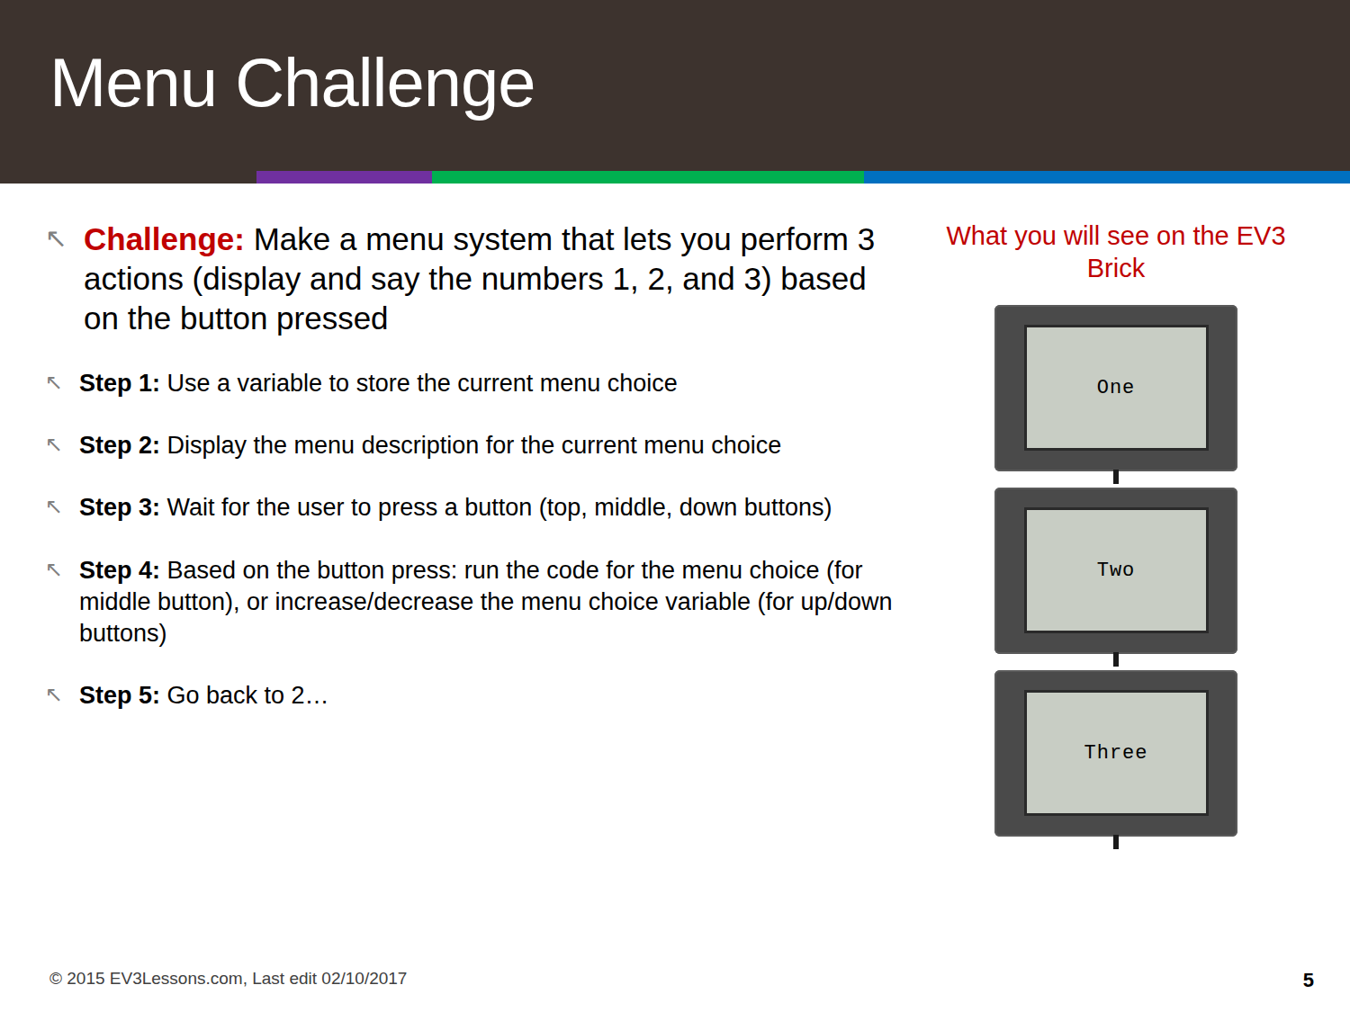Menu Challenge
↗
Challenge: Make a menu system that lets you perform 3 actions (display and say the numbers 1, 2, and 3) based on the button pressed
↗
Step 1: Use a variable to store the current menu choice
↗
Step 2: Display the menu description for the current menu choice
↗
Step 3: Wait for the user to press a button (top, middle, down buttons)
↗
Step 4: Based on the button press: run the code for the menu choice (for middle button), or increase/decrease the menu choice variable (for up/down buttons)
↗
Step 5: Go back to 2…
What you will see on the EV3 Brick
One
Two
Three
© 2015 EV3Lessons.com, Last edit 02/10/2017 5